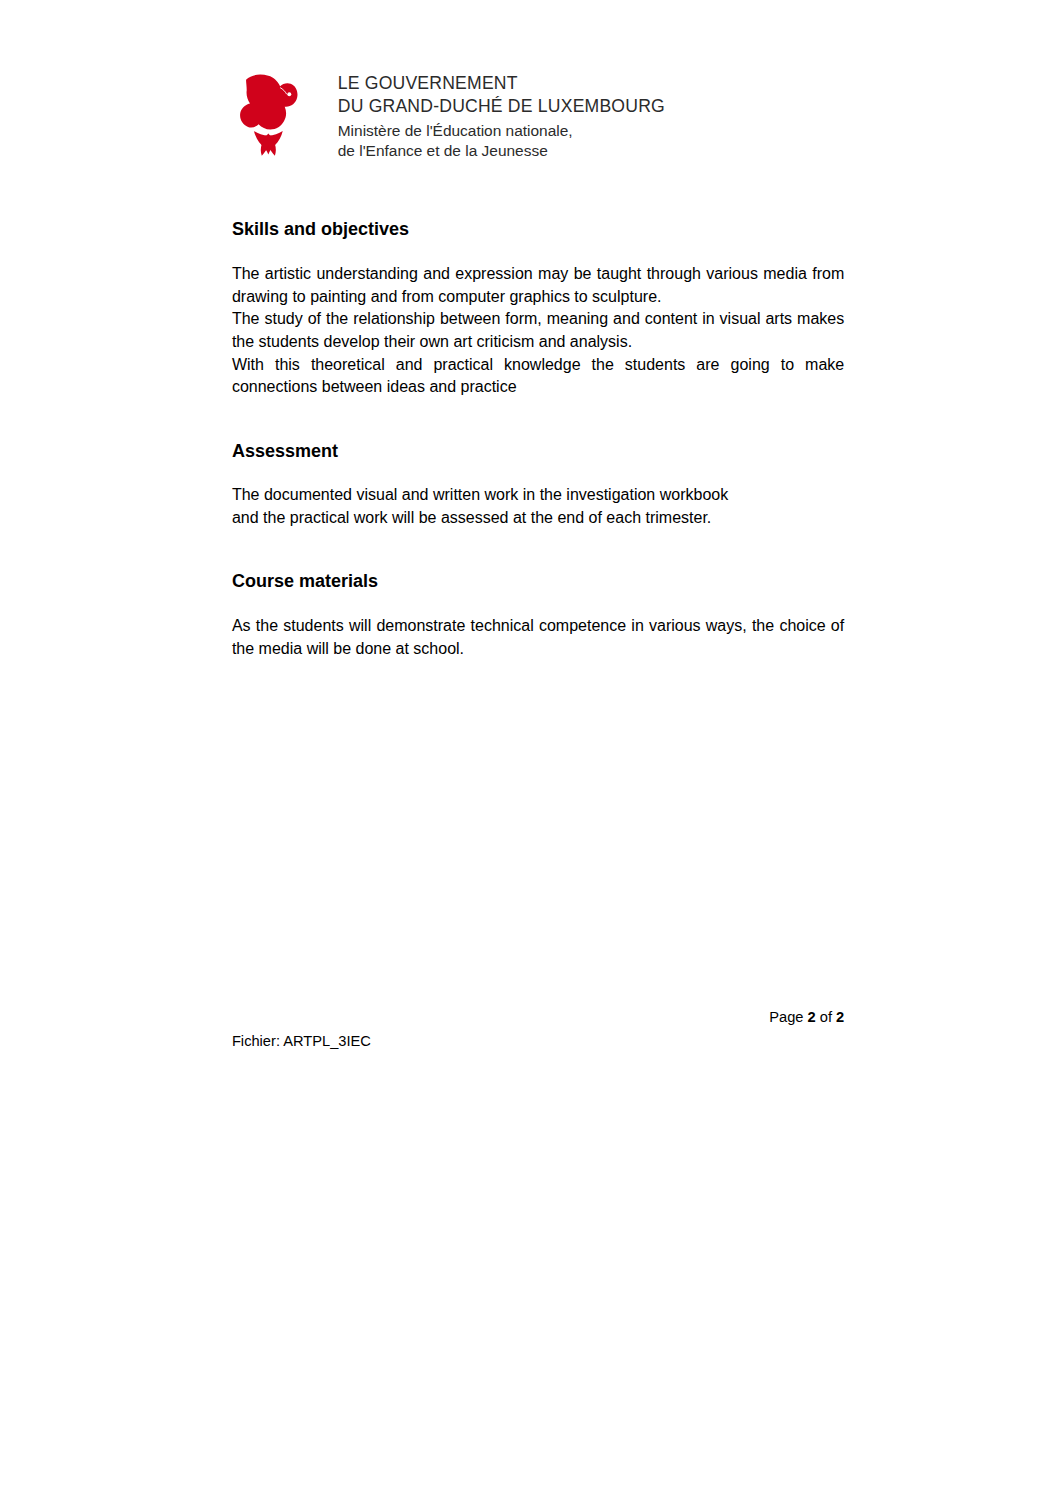LE GOUVERNEMENT
DU GRAND-DUCHÉ DE LUXEMBOURG
Ministère de l'Éducation nationale,
de l'Enfance et de la Jeunesse
Skills and objectives
The artistic understanding and expression may be taught through various media from drawing to painting and from computer graphics to sculpture.
The study of the relationship between form, meaning and content in visual arts makes the students develop their own art criticism and analysis.
With this theoretical and practical knowledge the students are going to make connections between ideas and practice
Assessment
The documented visual and written work in the investigation workbook
and the practical work will be assessed at the end of each trimester.
Course materials
As the students will demonstrate technical competence in various ways, the choice of the media will be done at school.
Page 2 of 2
Fichier: ARTPL_3IEC